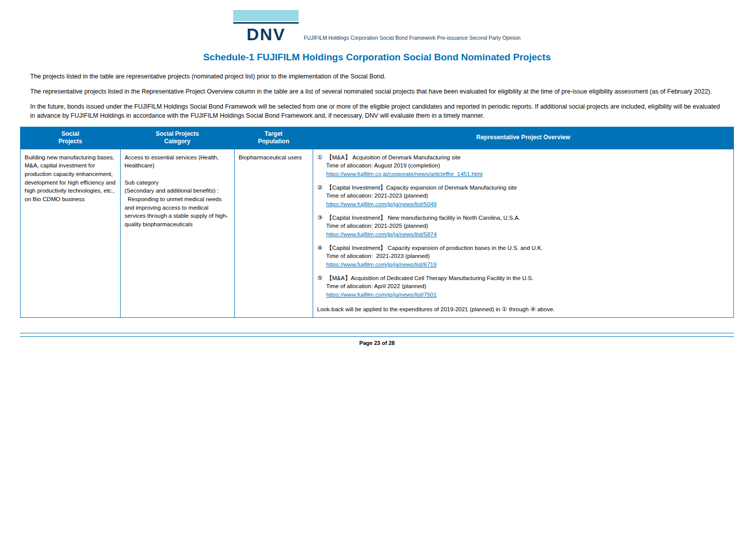DNV
FUJIFILM Holdings Corporation Social Bond Framework Pre-issuance Second Party Opinion
Schedule-1 FUJIFILM Holdings Corporation Social Bond Nominated Projects
The projects listed in the table are representative projects (nominated project list) prior to the implementation of the Social Bond.
The representative projects listed in the Representative Project Overview column in the table are a list of several nominated social projects that have been evaluated for eligibility at the time of pre-issue eligibility assessment (as of February 2022).
In the future, bonds issued under the FUJIFILM Holdings Social Bond Framework will be selected from one or more of the eligible project candidates and reported in periodic reports. If additional social projects are included, eligibility will be evaluated in advance by FUJIFILM Holdings in accordance with the FUJIFILM Holdings Social Bond Framework and, if necessary, DNV will evaluate them in a timely manner.
| Social Projects | Social Projects Category | Target Population | Representative Project Overview |
| --- | --- | --- | --- |
| Building new manufacturing bases, M&A, capital investment for production capacity enhancement, development for high efficiency and high productivity technologies, etc., on Bio CDMO business | Access to essential services (Health, Healthcare) Sub category (Secondary and additional benefits) : Responding to unmet medical needs and improving access to medical services through a stable supply of high-quality biopharmaceuticals | Biopharmaceutical users | ① 【M&A】 Acquisition of Denmark Manufacturing site Time of allocation: August 2019 (completion) https://www.fujifilm.co.jp/corporate/news/articleffnr_1451.html ② 【Capital Investment】Capacity expansion of Denmark Manufacturing site Time of allocation: 2021-2023 (planned) https://www.fujifilm.com/jp/ja/news/list/5049 ③ 【Capital Investment】 New manufacturing facility in North Carolina, U.S.A. Time of allocation: 2021-2025 (planned) https://www.fujifilm.com/jp/ja/news/list/5874 ④ 【Capital Investment】 Capacity expansion of production bases in the U.S. and U.K. Time of allocation: 2021-2023 (planned) https://www.fujifilm.com/jp/ja/news/list/6719 ⑤ 【M&A】Acquisition of Dedicated Cell Therapy Manufacturing Facility in the U.S. Time of allocation: April 2022 (planned) https://www.fujifilm.com/jp/ja/news/list/7501 Look-back will be applied to the expenditures of 2019-2021 (planned) in ① through ④ above. |
Page 23 of 28